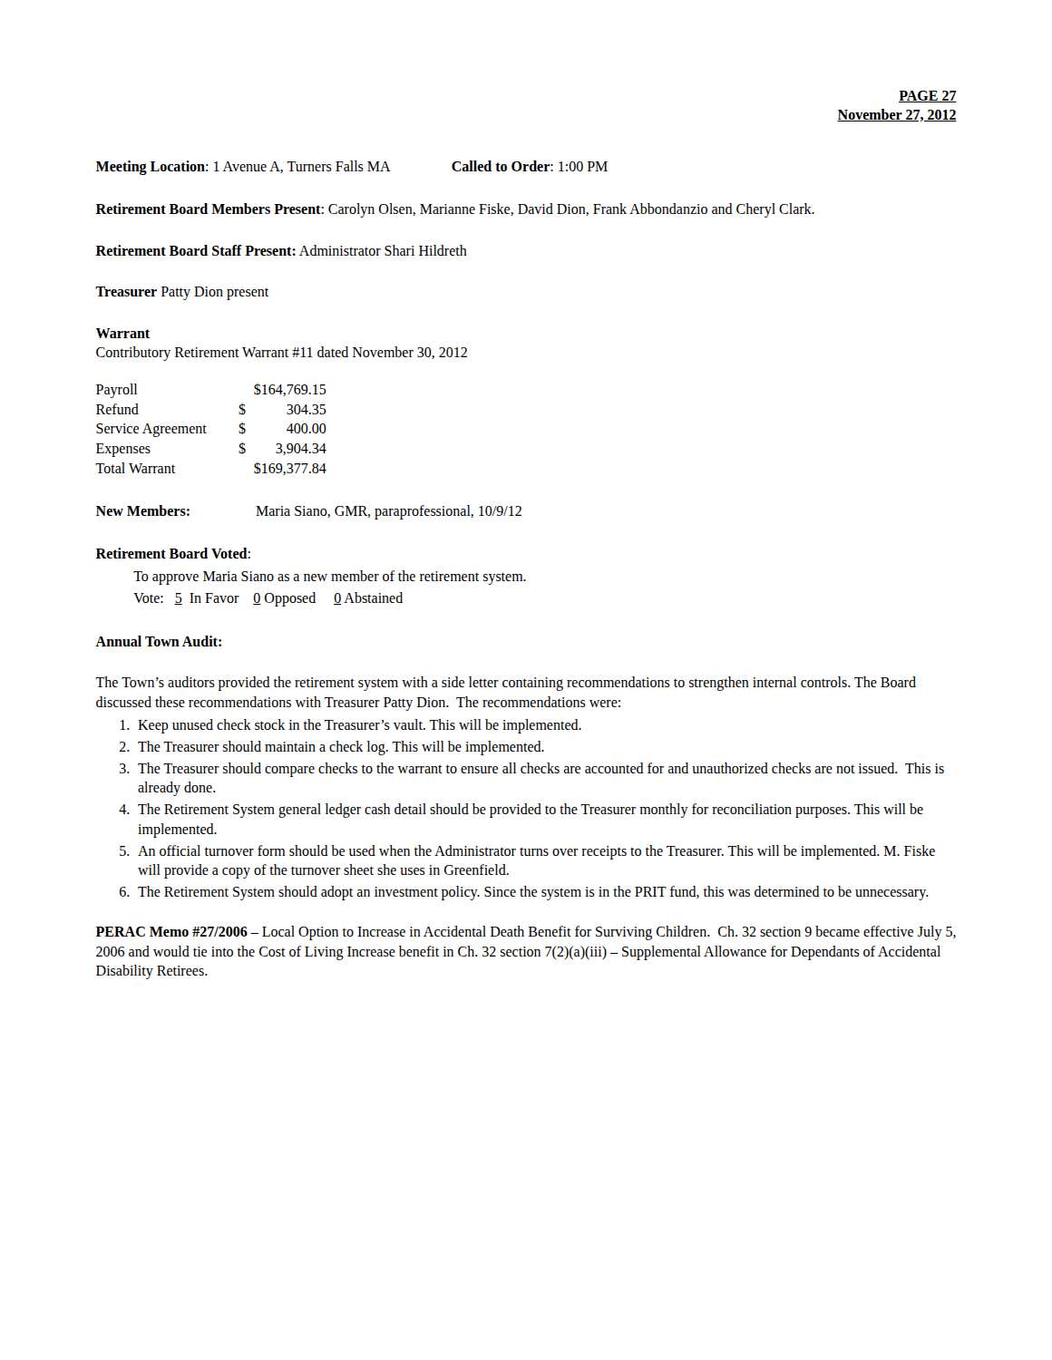PAGE 27
November 27, 2012
Meeting Location: 1 Avenue A, Turners Falls MACalled to Order: 1:00 PM
Retirement Board Members Present: Carolyn Olsen, Marianne Fiske, David Dion, Frank Abbondanzio and Cheryl Clark.
Retirement Board Staff Present: Administrator Shari Hildreth
Treasurer Patty Dion present
Warrant
Contributory Retirement Warrant #11 dated November 30, 2012
| Payroll | | $164,769.15 |
| Refund | $ | 304.35 |
| Service Agreement | $ | 400.00 |
| Expenses | $ | 3,904.34 |
| Total Warrant | | $169,377.84 |
New Members: Maria Siano, GMR, paraprofessional, 10/9/12
Retirement Board Voted:
To approve Maria Siano as a new member of the retirement system.
Vote: 5 In Favor 0 Opposed 0 Abstained
Annual Town Audit:
The Town’s auditors provided the retirement system with a side letter containing recommendations to strengthen internal controls. The Board discussed these recommendations with Treasurer Patty Dion. The recommendations were:
Keep unused check stock in the Treasurer’s vault. This will be implemented.
The Treasurer should maintain a check log. This will be implemented.
The Treasurer should compare checks to the warrant to ensure all checks are accounted for and unauthorized checks are not issued. This is already done.
The Retirement System general ledger cash detail should be provided to the Treasurer monthly for reconciliation purposes. This will be implemented.
An official turnover form should be used when the Administrator turns over receipts to the Treasurer. This will be implemented. M. Fiske will provide a copy of the turnover sheet she uses in Greenfield.
The Retirement System should adopt an investment policy. Since the system is in the PRIT fund, this was determined to be unnecessary.
PERAC Memo #27/2006 – Local Option to Increase in Accidental Death Benefit for Surviving Children. Ch. 32 section 9 became effective July 5, 2006 and would tie into the Cost of Living Increase benefit in Ch. 32 section 7(2)(a)(iii) – Supplemental Allowance for Dependants of Accidental Disability Retirees.